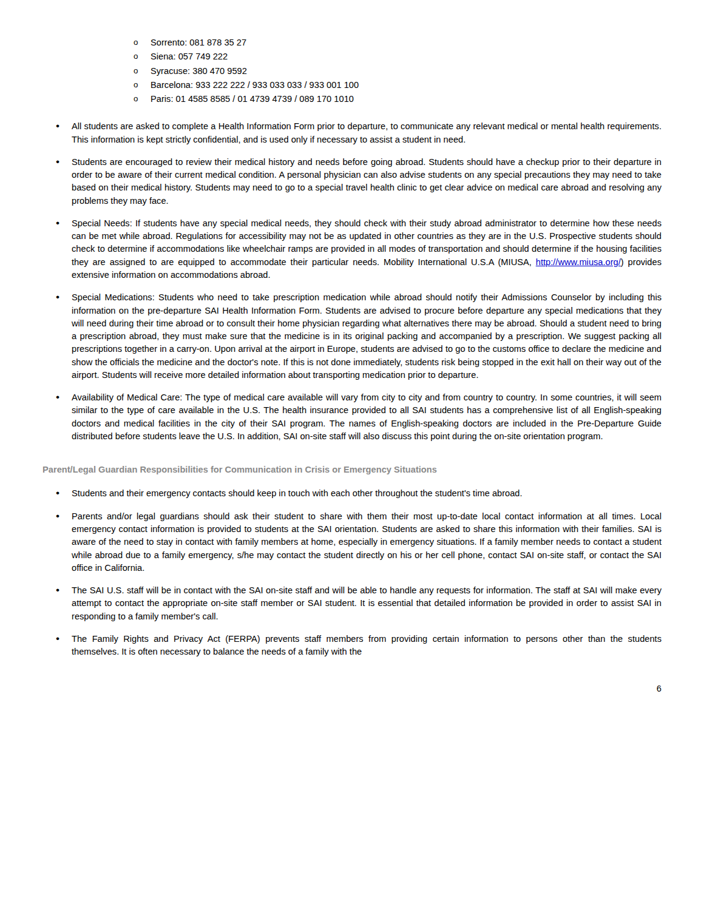Sorrento: 081 878 35 27
Siena: 057 749 222
Syracuse: 380 470 9592
Barcelona: 933 222 222 / 933 033 033 / 933 001 100
Paris: 01 4585 8585 / 01 4739 4739 / 089 170 1010
All students are asked to complete a Health Information Form prior to departure, to communicate any relevant medical or mental health requirements. This information is kept strictly confidential, and is used only if necessary to assist a student in need.
Students are encouraged to review their medical history and needs before going abroad. Students should have a checkup prior to their departure in order to be aware of their current medical condition. A personal physician can also advise students on any special precautions they may need to take based on their medical history. Students may need to go to a special travel health clinic to get clear advice on medical care abroad and resolving any problems they may face.
Special Needs: If students have any special medical needs, they should check with their study abroad administrator to determine how these needs can be met while abroad. Regulations for accessibility may not be as updated in other countries as they are in the U.S. Prospective students should check to determine if accommodations like wheelchair ramps are provided in all modes of transportation and should determine if the housing facilities they are assigned to are equipped to accommodate their particular needs. Mobility International U.S.A (MIUSA, http://www.miusa.org/) provides extensive information on accommodations abroad.
Special Medications: Students who need to take prescription medication while abroad should notify their Admissions Counselor by including this information on the pre-departure SAI Health Information Form. Students are advised to procure before departure any special medications that they will need during their time abroad or to consult their home physician regarding what alternatives there may be abroad. Should a student need to bring a prescription abroad, they must make sure that the medicine is in its original packing and accompanied by a prescription. We suggest packing all prescriptions together in a carry-on. Upon arrival at the airport in Europe, students are advised to go to the customs office to declare the medicine and show the officials the medicine and the doctor's note. If this is not done immediately, students risk being stopped in the exit hall on their way out of the airport. Students will receive more detailed information about transporting medication prior to departure.
Availability of Medical Care: The type of medical care available will vary from city to city and from country to country. In some countries, it will seem similar to the type of care available in the U.S. The health insurance provided to all SAI students has a comprehensive list of all English-speaking doctors and medical facilities in the city of their SAI program. The names of English-speaking doctors are included in the Pre-Departure Guide distributed before students leave the U.S. In addition, SAI on-site staff will also discuss this point during the on-site orientation program.
Parent/Legal Guardian Responsibilities for Communication in Crisis or Emergency Situations
Students and their emergency contacts should keep in touch with each other throughout the student's time abroad.
Parents and/or legal guardians should ask their student to share with them their most up-to-date local contact information at all times. Local emergency contact information is provided to students at the SAI orientation. Students are asked to share this information with their families. SAI is aware of the need to stay in contact with family members at home, especially in emergency situations. If a family member needs to contact a student while abroad due to a family emergency, s/he may contact the student directly on his or her cell phone, contact SAI on-site staff, or contact the SAI office in California.
The SAI U.S. staff will be in contact with the SAI on-site staff and will be able to handle any requests for information. The staff at SAI will make every attempt to contact the appropriate on-site staff member or SAI student. It is essential that detailed information be provided in order to assist SAI in responding to a family member's call.
The Family Rights and Privacy Act (FERPA) prevents staff members from providing certain information to persons other than the students themselves. It is often necessary to balance the needs of a family with the
6